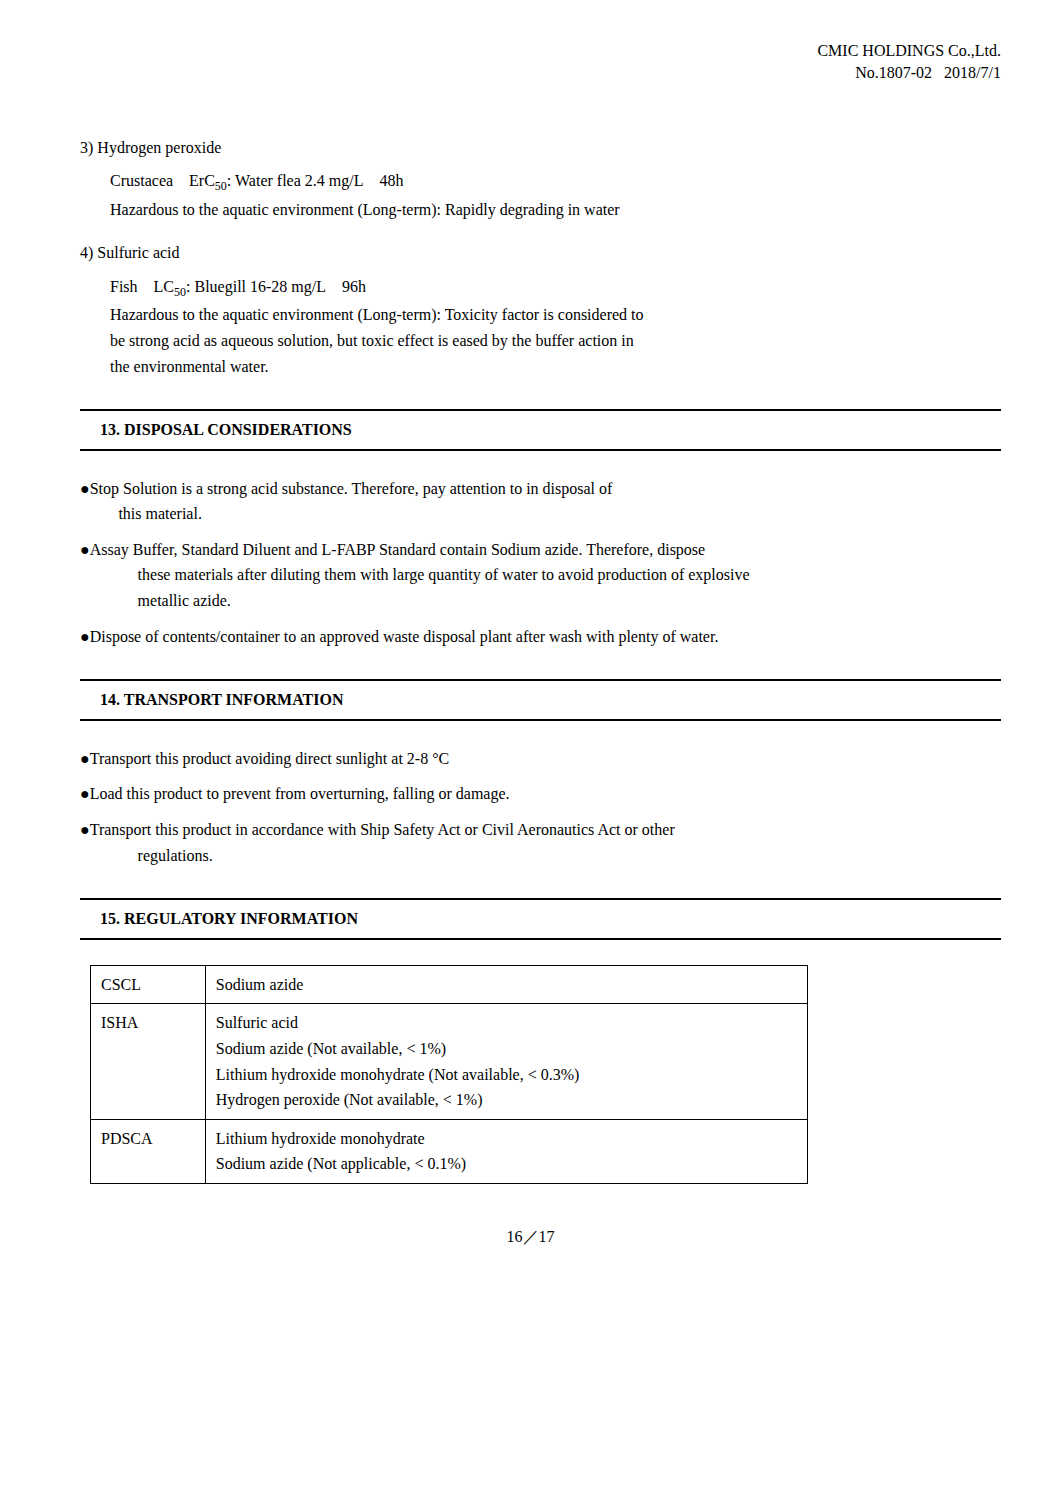CMIC HOLDINGS Co.,Ltd.
No.1807-02 2018/7/1
3) Hydrogen peroxide
Crustacea ErC50: Water flea 2.4 mg/L 48h
Hazardous to the aquatic environment (Long-term): Rapidly degrading in water
4) Sulfuric acid
Fish LC50: Bluegill 16-28 mg/L 96h
Hazardous to the aquatic environment (Long-term): Toxicity factor is considered to
be strong acid as aqueous solution, but toxic effect is eased by the buffer action in
the environmental water.
13. DISPOSAL CONSIDERATIONS
●Stop Solution is a strong acid substance. Therefore, pay attention to in disposal of
this material.
●Assay Buffer, Standard Diluent and L-FABP Standard contain Sodium azide. Therefore, dispose
these materials after diluting them with large quantity of water to avoid production of explosive
metallic azide.
●Dispose of contents/container to an approved waste disposal plant after wash with plenty of water.
14. TRANSPORT INFORMATION
●Transport this product avoiding direct sunlight at 2-8 °C
●Load this product to prevent from overturning, falling or damage.
●Transport this product in accordance with Ship Safety Act or Civil Aeronautics Act or other
regulations.
15. REGULATORY INFORMATION
| CSCL | Sodium azide |
| ISHA | Sulfuric acid Sodium azide (Not available, < 1%) Lithium hydroxide monohydrate (Not available, < 0.3%) Hydrogen peroxide (Not available, < 1%) |
| PDSCA | Lithium hydroxide monohydrate Sodium azide (Not applicable, < 0.1%) |
16／17